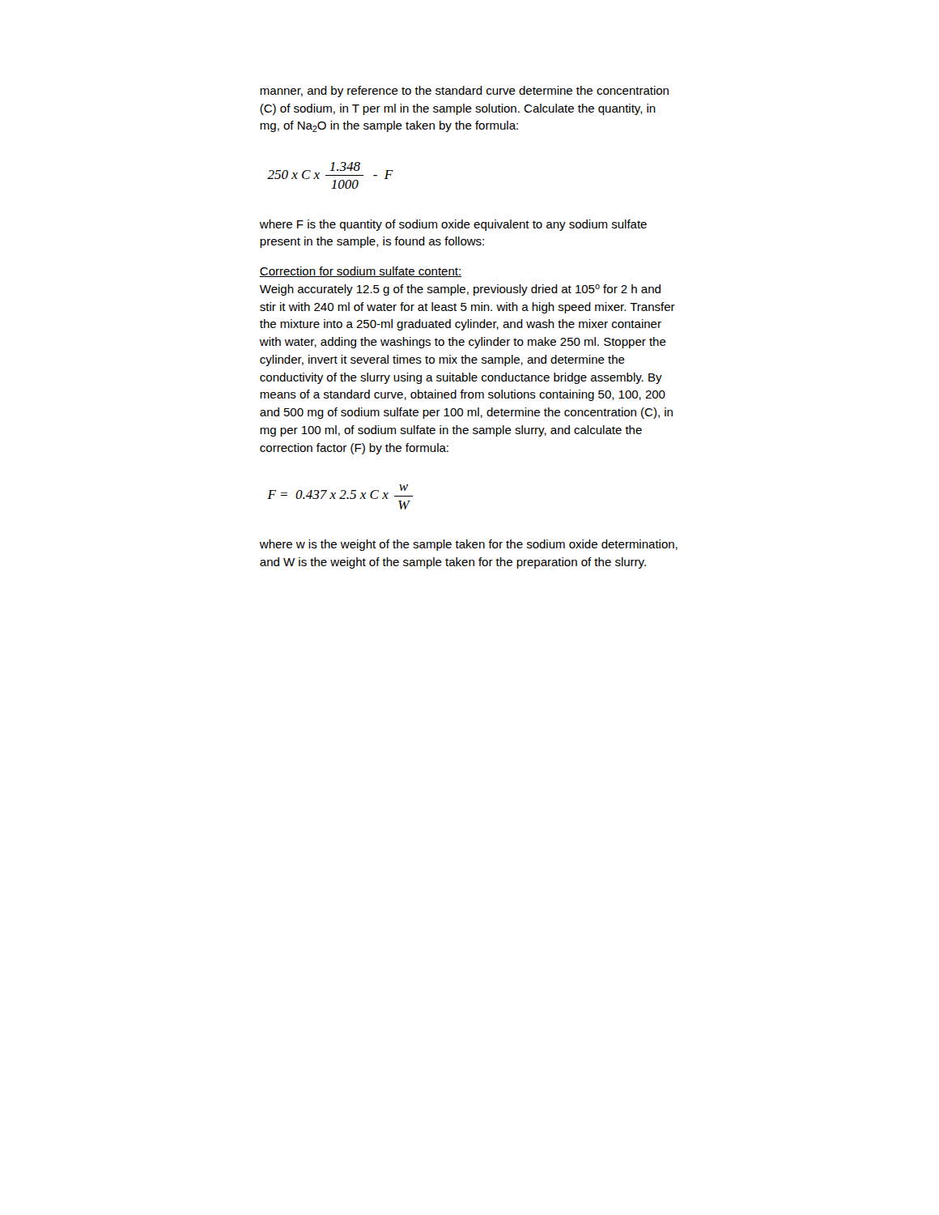manner, and by reference to the standard curve determine the concentration (C) of sodium, in T per ml in the sample solution. Calculate the quantity, in mg, of Na2O in the sample taken by the formula:
250 x C x 1.3481000 - F
where F is the quantity of sodium oxide equivalent to any sodium sulfate present in the sample, is found as follows:
Correction for sodium sulfate content:
Weigh accurately 12.5 g of the sample, previously dried at 105o for 2 h and stir it with 240 ml of water for at least 5 min. with a high speed mixer. Transfer the mixture into a 250-ml graduated cylinder, and wash the mixer container with water, adding the washings to the cylinder to make 250 ml. Stopper the cylinder, invert it several times to mix the sample, and determine the conductivity of the slurry using a suitable conductance bridge assembly. By means of a standard curve, obtained from solutions containing 50, 100, 200 and 500 mg of sodium sulfate per 100 ml, determine the concentration (C), in mg per 100 ml, of sodium sulfate in the sample slurry, and calculate the correction factor (F) by the formula:
F = 0.437 x 2.5 x C x wW
where w is the weight of the sample taken for the sodium oxide determination, and W is the weight of the sample taken for the preparation of the slurry.